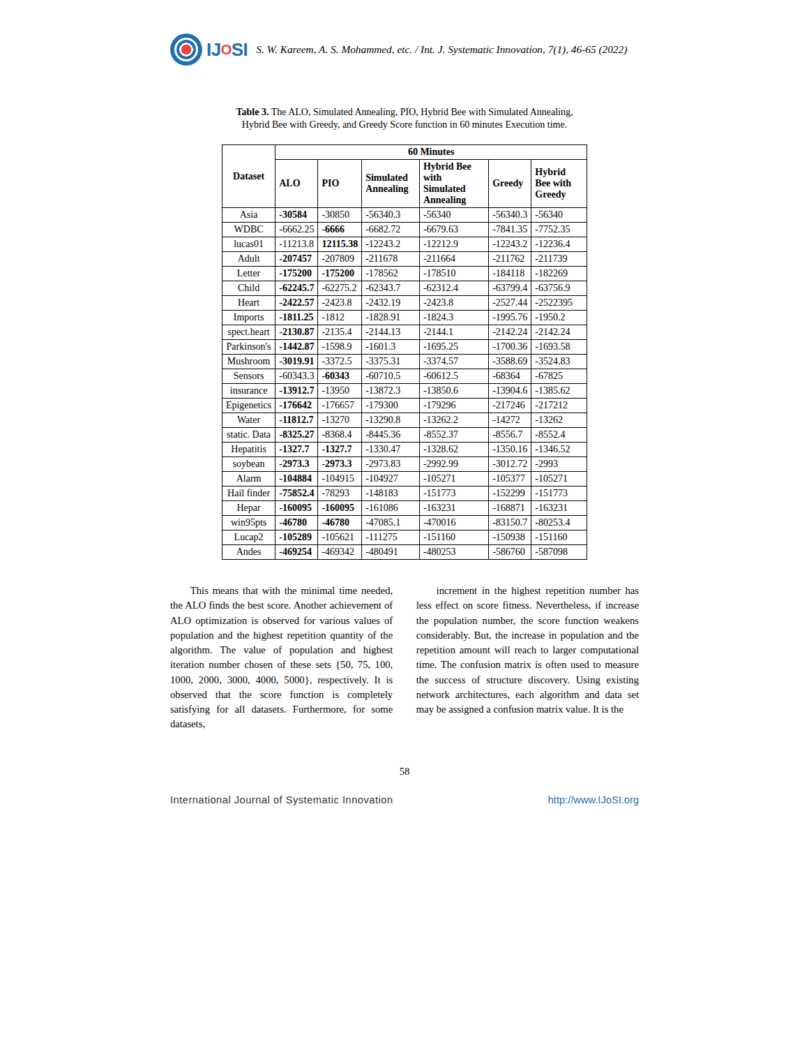IJ OSI
S. W. Kareem, A. S. Mohammed, etc. / Int. J. Systematic Innovation, 7(1), 46-65 (2022)
Table 3. The ALO, Simulated Annealing, PIO, Hybrid Bee with Simulated Annealing, Hybrid Bee with Greedy, and Greedy Score function in 60 minutes Execution time.
| Dataset | 60 Minutes |
| --- | --- |
| ALO | PIO | Simulated Annealing | Hybrid Bee with Simulated Annealing | Greedy | Hybrid Bee with Greedy |
| Asia | -30584 | -30850 | -56340.3 | -56340 | -56340.3 | -56340 |
| WDBC | -6662.25 | -6666 | -6682.72 | -6679.63 | -7841.35 | -7752.35 |
| lucas01 | -11213.8 | 12115.38 | -12243.2 | -12212.9 | -12243.2 | -12236.4 |
| Adult | -207457 | -207809 | -211678 | -211664 | -211762 | -211739 |
| Letter | -175200 | -175200 | -178562 | -178510 | -184118 | -182269 |
| Child | -62245.7 | -62275.2 | -62343.7 | -62312.4 | -63799.4 | -63756.9 |
| Heart | -2422.57 | -2423.8 | -2432.19 | -2423.8 | -2527.44 | -2522395 |
| Imports | -1811.25 | -1812 | -1828.91 | -1824.3 | -1995.76 | -1950.2 |
| spect.heart | -2130.87 | -2135.4 | -2144.13 | -2144.1 | -2142.24 | -2142.24 |
| Parkinson's | -1442.87 | -1598.9 | -1601.3 | -1695.25 | -1700.36 | -1693.58 |
| Mushroom | -3019.91 | -3372.5 | -3375.31 | -3374.57 | -3588.69 | -3524.83 |
| Sensors | -60343.3 | -60343 | -60710.5 | -60612.5 | -68364 | -67825 |
| insurance | -13912.7 | -13950 | -13872.3 | -13850.6 | -13904.6 | -1385.62 |
| Epigenetics | -176642 | -176657 | -179300 | -179296 | -217246 | -217212 |
| Water | -11812.7 | -13270 | -13290.8 | -13262.2 | -14272 | -13262 |
| static. Data | -8325.27 | -8368.4 | -8445.36 | -8552.37 | -8556.7 | -8552.4 |
| Hepatitis | -1327.7 | -1327.7 | -1330.47 | -1328.62 | -1350.16 | -1346.52 |
| soybean | -2973.3 | -2973.3 | -2973.83 | -2992.99 | -3012.72 | -2993 |
| Alarm | -104884 | -104915 | -104927 | -105271 | -105377 | -105271 |
| Hail finder | -75852.4 | -78293 | -148183 | -151773 | -152299 | -151773 |
| Hepar | -160095 | -160095 | -161086 | -163231 | -168871 | -163231 |
| win95pts | -46780 | -46780 | -47085.1 | -470016 | -83150.7 | -80253.4 |
| Lucap2 | -105289 | -105621 | -111275 | -151160 | -150938 | -151160 |
| Andes | -469254 | -469342 | -480491 | -480253 | -586760 | -587098 |
This means that with the minimal time needed, the ALO finds the best score. Another achievement of ALO optimization is observed for various values of population and the highest repetition quantity of the algorithm. The value of population and highest iteration number chosen of these sets {50, 75, 100, 1000, 2000, 3000, 4000, 5000}, respectively. It is observed that the score function is completely satisfying for all datasets. Furthermore, for some datasets,
increment in the highest repetition number has less effect on score fitness. Nevertheless, if increase the population number, the score function weakens considerably. But, the increase in population and the repetition amount will reach to larger computational time. The confusion matrix is often used to measure the success of structure discovery. Using existing network architectures, each algorithm and data set may be assigned a confusion matrix value. It is the
58
International Journal of Systematic Innovation
http://www.IJoSI.org